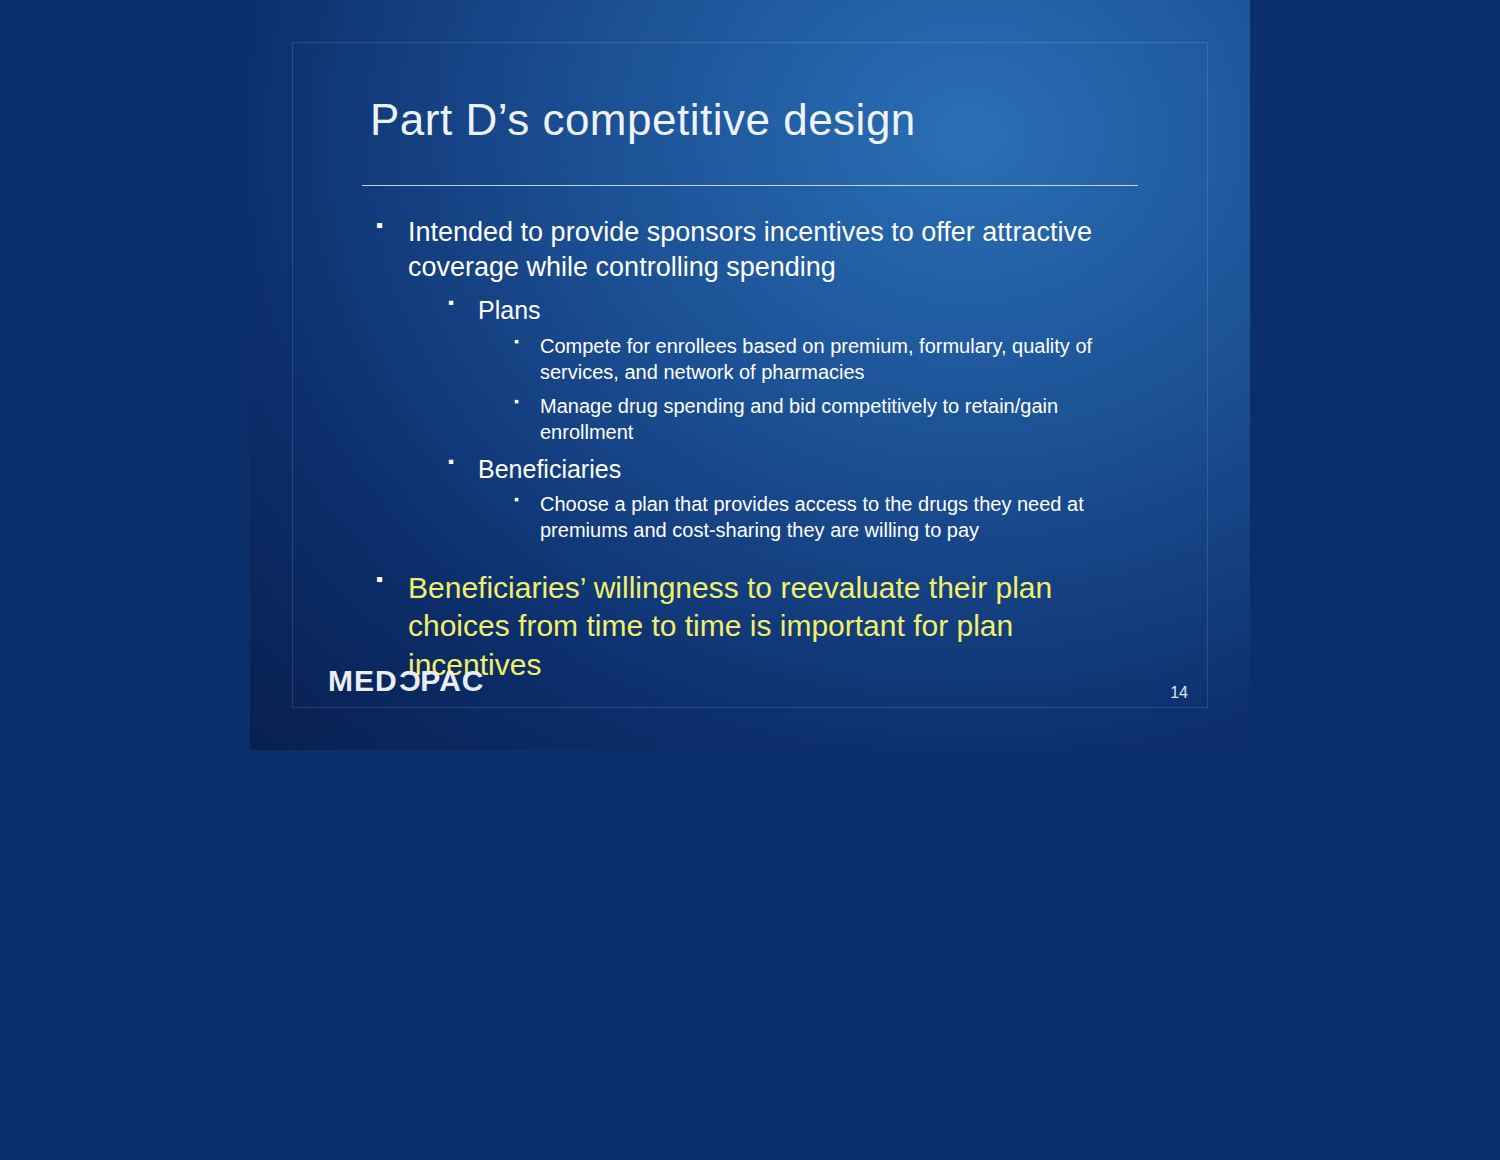Part D’s competitive design
Intended to provide sponsors incentives to offer attractive coverage while controlling spending
Plans
Compete for enrollees based on premium, formulary, quality of services, and network of pharmacies
Manage drug spending and bid competitively to retain/gain enrollment
Beneficiaries
Choose a plan that provides access to the drugs they need at premiums and cost-sharing they are willing to pay
Beneficiaries’ willingness to reevaluate their plan choices from time to time is important for plan incentives
MEDCPAC
14